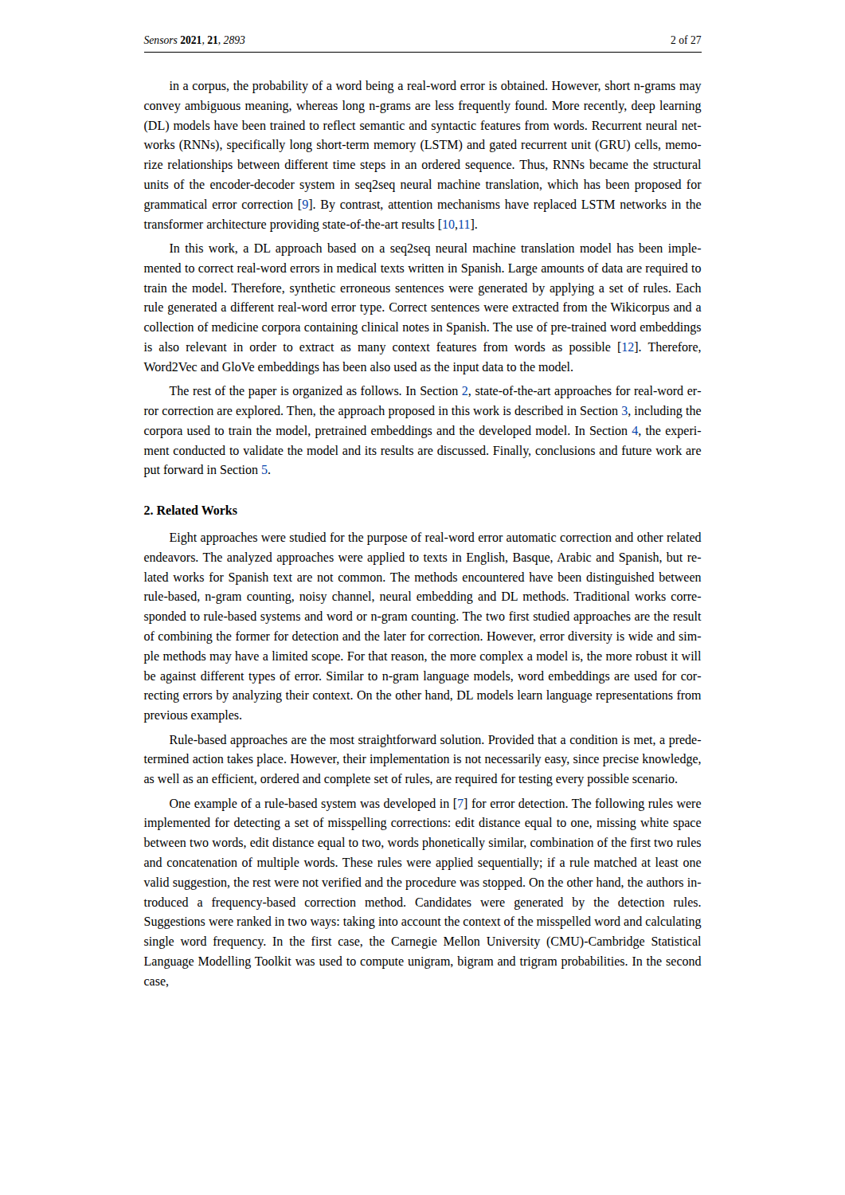Sensors 2021, 21, 2893 2 of 27
in a corpus, the probability of a word being a real-word error is obtained. However, short n-grams may convey ambiguous meaning, whereas long n-grams are less frequently found. More recently, deep learning (DL) models have been trained to reflect semantic and syntactic features from words. Recurrent neural networks (RNNs), specifically long short-term memory (LSTM) and gated recurrent unit (GRU) cells, memorize relationships between different time steps in an ordered sequence. Thus, RNNs became the structural units of the encoder-decoder system in seq2seq neural machine translation, which has been proposed for grammatical error correction [9]. By contrast, attention mechanisms have replaced LSTM networks in the transformer architecture providing state-of-the-art results [10,11].
In this work, a DL approach based on a seq2seq neural machine translation model has been implemented to correct real-word errors in medical texts written in Spanish. Large amounts of data are required to train the model. Therefore, synthetic erroneous sentences were generated by applying a set of rules. Each rule generated a different real-word error type. Correct sentences were extracted from the Wikicorpus and a collection of medicine corpora containing clinical notes in Spanish. The use of pre-trained word embeddings is also relevant in order to extract as many context features from words as possible [12]. Therefore, Word2Vec and GloVe embeddings has been also used as the input data to the model.
The rest of the paper is organized as follows. In Section 2, state-of-the-art approaches for real-word error correction are explored. Then, the approach proposed in this work is described in Section 3, including the corpora used to train the model, pretrained embeddings and the developed model. In Section 4, the experiment conducted to validate the model and its results are discussed. Finally, conclusions and future work are put forward in Section 5.
2. Related Works
Eight approaches were studied for the purpose of real-word error automatic correction and other related endeavors. The analyzed approaches were applied to texts in English, Basque, Arabic and Spanish, but related works for Spanish text are not common. The methods encountered have been distinguished between rule-based, n-gram counting, noisy channel, neural embedding and DL methods. Traditional works corresponded to rule-based systems and word or n-gram counting. The two first studied approaches are the result of combining the former for detection and the later for correction. However, error diversity is wide and simple methods may have a limited scope. For that reason, the more complex a model is, the more robust it will be against different types of error. Similar to n-gram language models, word embeddings are used for correcting errors by analyzing their context. On the other hand, DL models learn language representations from previous examples.
Rule-based approaches are the most straightforward solution. Provided that a condition is met, a predetermined action takes place. However, their implementation is not necessarily easy, since precise knowledge, as well as an efficient, ordered and complete set of rules, are required for testing every possible scenario.
One example of a rule-based system was developed in [7] for error detection. The following rules were implemented for detecting a set of misspelling corrections: edit distance equal to one, missing white space between two words, edit distance equal to two, words phonetically similar, combination of the first two rules and concatenation of multiple words. These rules were applied sequentially; if a rule matched at least one valid suggestion, the rest were not verified and the procedure was stopped. On the other hand, the authors introduced a frequency-based correction method. Candidates were generated by the detection rules. Suggestions were ranked in two ways: taking into account the context of the misspelled word and calculating single word frequency. In the first case, the Carnegie Mellon University (CMU)-Cambridge Statistical Language Modelling Toolkit was used to compute unigram, bigram and trigram probabilities. In the second case,